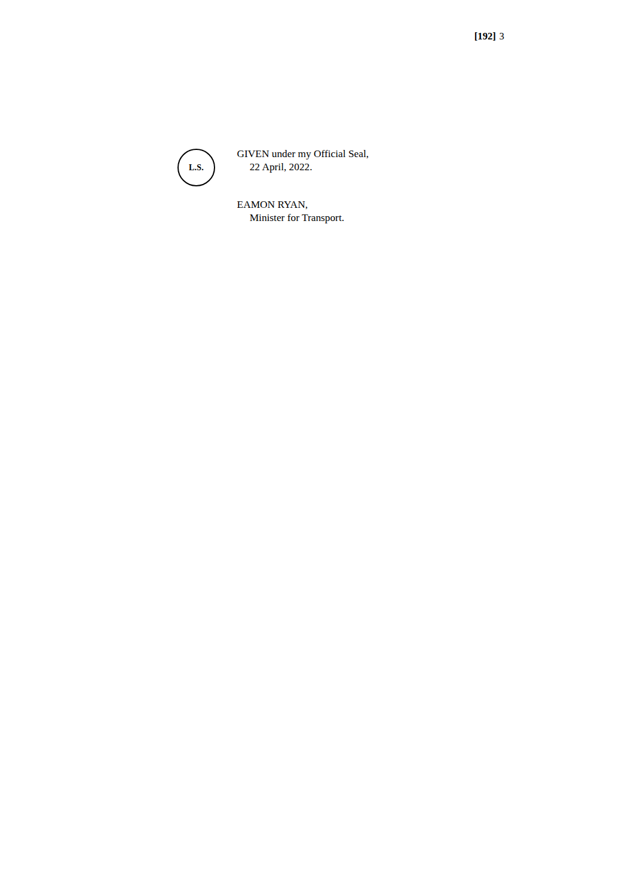[192] 3
L.S.
GIVEN under my Official Seal,
22 April, 2022.
EAMON RYAN,
Minister for Transport.